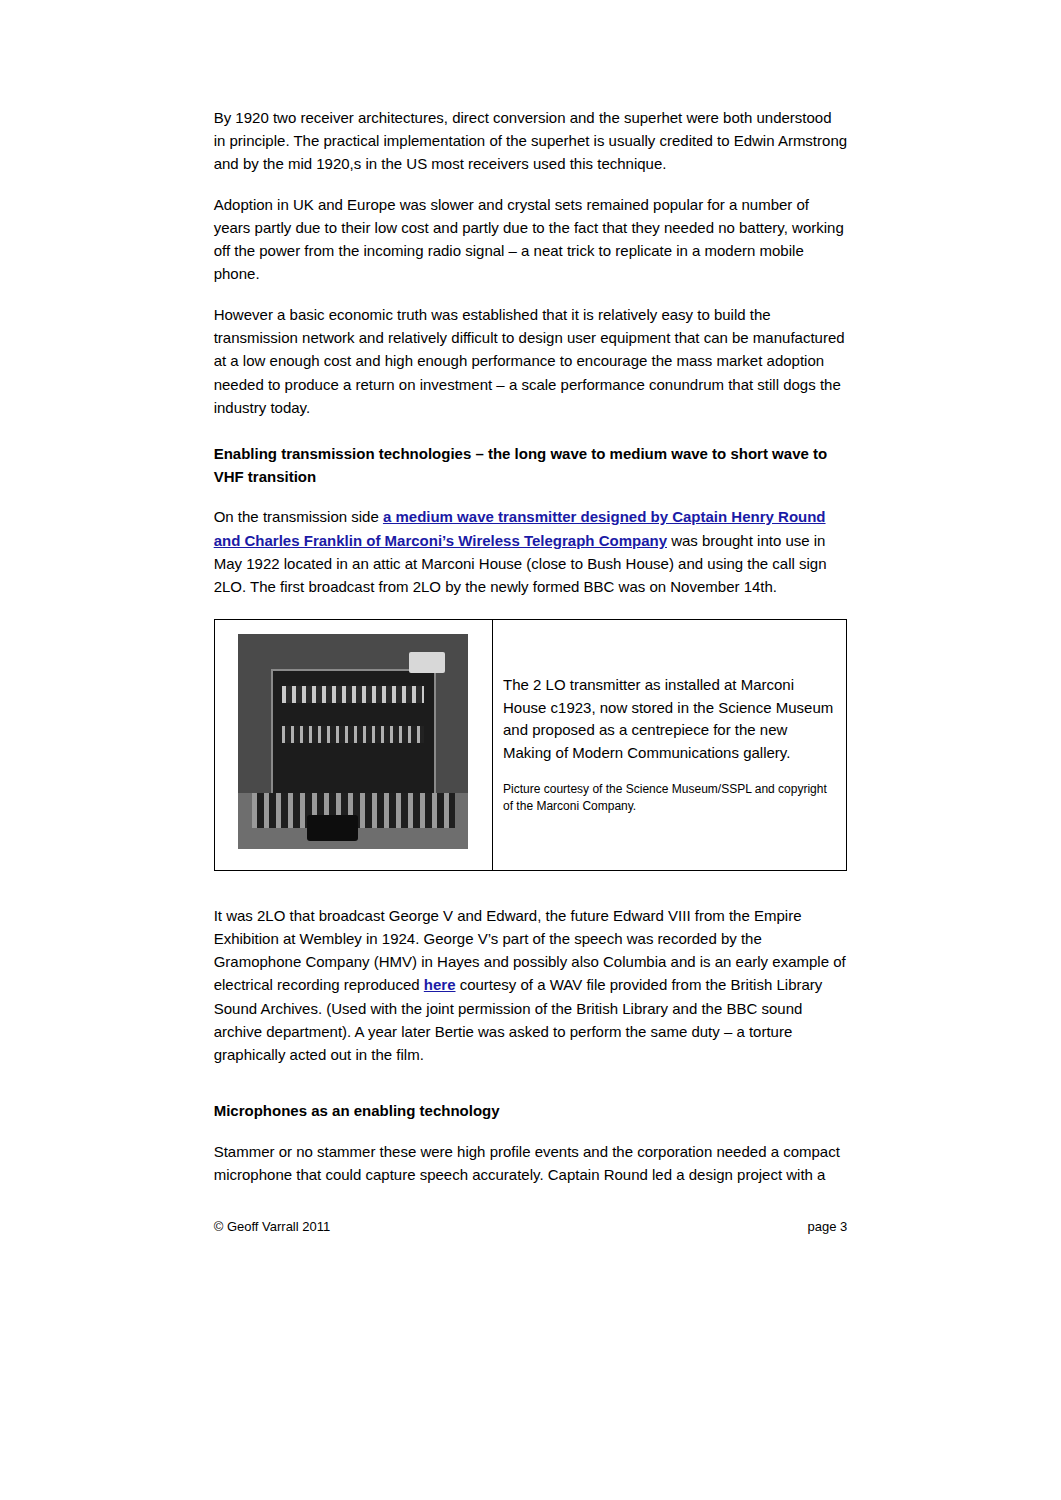By 1920 two receiver architectures, direct conversion and the superhet were both understood in principle. The practical implementation of the superhet is usually credited to Edwin Armstrong and by the mid 1920,s in the US most receivers used this technique.
Adoption in UK and Europe was slower and crystal sets remained popular for a number of years partly due to their low cost and partly due to the fact that they needed no battery, working off the power from the incoming radio signal – a neat trick to replicate in a modern mobile phone.
However a basic economic truth was established that it is relatively easy to build the transmission network and relatively difficult to design user equipment that can be manufactured at a low enough cost and high enough performance to encourage the mass market adoption needed to produce a return on investment – a scale performance conundrum that still dogs the industry today.
Enabling transmission technologies – the long wave to medium wave to short wave to VHF transition
On the transmission side a medium wave transmitter designed by Captain Henry Round and Charles Franklin of Marconi’s Wireless Telegraph Company was brought into use in May 1922 located in an attic at Marconi House (close to Bush House) and using the call sign 2LO. The first broadcast from 2LO by the newly formed BBC was on November 14th.
| | The 2 LO transmitter as installed at Marconi House c1923, now stored in the Science Museum and proposed as a centrepiece for the new Making of Modern Communications gallery. Picture courtesy of the Science Museum/SSPL and copyright of the Marconi Company. |
It was 2LO that broadcast George V and Edward, the future Edward VIII from the Empire Exhibition at Wembley in 1924. George V’s part of the speech was recorded by the Gramophone Company (HMV) in Hayes and possibly also Columbia and is an early example of electrical recording reproduced here courtesy of a WAV file provided from the British Library Sound Archives. (Used with the joint permission of the British Library and the BBC sound archive department). A year later Bertie was asked to perform the same duty – a torture graphically acted out in the film.
Microphones as an enabling technology
Stammer or no stammer these were high profile events and the corporation needed a compact microphone that could capture speech accurately. Captain Round led a design project with a
© Geoff Varrall 2011 page 3